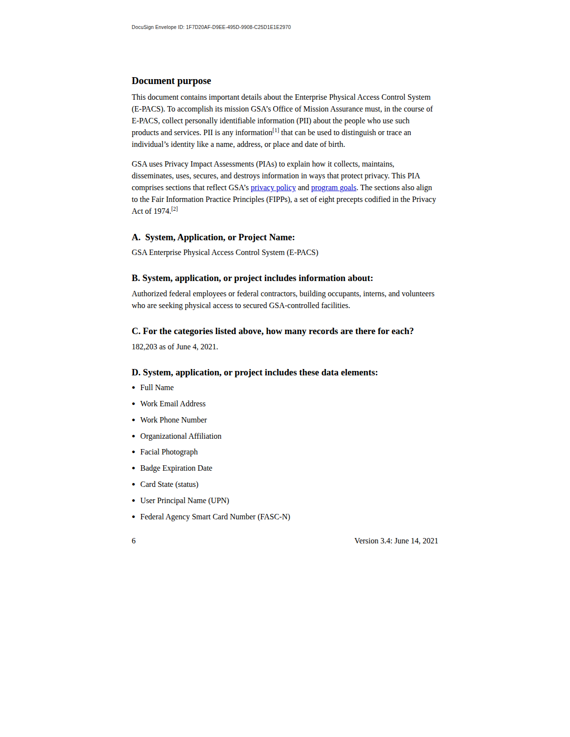DocuSign Envelope ID: 1F7D20AF-D9EE-495D-9908-C25D1E1E2970
Document purpose
This document contains important details about the Enterprise Physical Access Control System (E-PACS). To accomplish its mission GSA’s Office of Mission Assurance must, in the course of E-PACS, collect personally identifiable information (PII) about the people who use such products and services. PII is any information[1] that can be used to distinguish or trace an individual’s identity like a name, address, or place and date of birth.
GSA uses Privacy Impact Assessments (PIAs) to explain how it collects, maintains, disseminates, uses, secures, and destroys information in ways that protect privacy. This PIA comprises sections that reflect GSA’s privacy policy and program goals. The sections also align to the Fair Information Practice Principles (FIPPs), a set of eight precepts codified in the Privacy Act of 1974.[2]
A. System, Application, or Project Name:
GSA Enterprise Physical Access Control System (E-PACS)
B. System, application, or project includes information about:
Authorized federal employees or federal contractors, building occupants, interns, and volunteers who are seeking physical access to secured GSA-controlled facilities.
C. For the categories listed above, how many records are there for each?
182,203 as of June 4, 2021.
D. System, application, or project includes these data elements:
Full Name
Work Email Address
Work Phone Number
Organizational Affiliation
Facial Photograph
Badge Expiration Date
Card State (status)
User Principal Name (UPN)
Federal Agency Smart Card Number (FASC-N)
6 Version 3.4: June 14, 2021